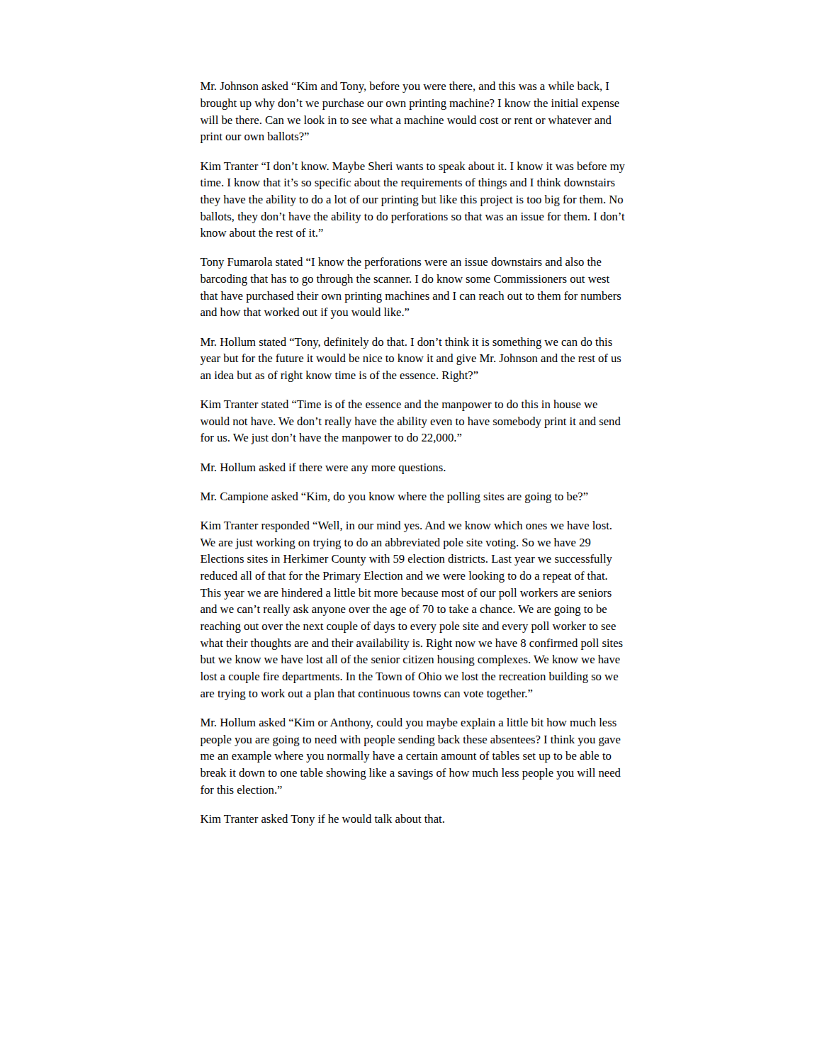Mr. Johnson asked “Kim and Tony, before you were there, and this was a while back, I brought up why don’t we purchase our own printing machine? I know the initial expense will be there. Can we look in to see what a machine would cost or rent or whatever and print our own ballots?”
Kim Tranter “I don’t know. Maybe Sheri wants to speak about it. I know it was before my time. I know that it’s so specific about the requirements of things and I think downstairs they have the ability to do a lot of our printing but like this project is too big for them. No ballots, they don’t have the ability to do perforations so that was an issue for them. I don’t know about the rest of it.”
Tony Fumarola stated “I know the perforations were an issue downstairs and also the barcoding that has to go through the scanner. I do know some Commissioners out west that have purchased their own printing machines and I can reach out to them for numbers and how that worked out if you would like.”
Mr. Hollum stated “Tony, definitely do that. I don’t think it is something we can do this year but for the future it would be nice to know it and give Mr. Johnson and the rest of us an idea but as of right know time is of the essence. Right?”
Kim Tranter stated “Time is of the essence and the manpower to do this in house we would not have. We don’t really have the ability even to have somebody print it and send for us. We just don’t have the manpower to do 22,000.”
Mr. Hollum asked if there were any more questions.
Mr. Campione asked “Kim, do you know where the polling sites are going to be?”
Kim Tranter responded “Well, in our mind yes. And we know which ones we have lost. We are just working on trying to do an abbreviated pole site voting. So we have 29 Elections sites in Herkimer County with 59 election districts. Last year we successfully reduced all of that for the Primary Election and we were looking to do a repeat of that. This year we are hindered a little bit more because most of our poll workers are seniors and we can’t really ask anyone over the age of 70 to take a chance. We are going to be reaching out over the next couple of days to every pole site and every poll worker to see what their thoughts are and their availability is. Right now we have 8 confirmed poll sites but we know we have lost all of the senior citizen housing complexes. We know we have lost a couple fire departments. In the Town of Ohio we lost the recreation building so we are trying to work out a plan that continuous towns can vote together.”
Mr. Hollum asked “Kim or Anthony, could you maybe explain a little bit how much less people you are going to need with people sending back these absentees? I think you gave me an example where you normally have a certain amount of tables set up to be able to break it down to one table showing like a savings of how much less people you will need for this election.”
Kim Tranter asked Tony if he would talk about that.